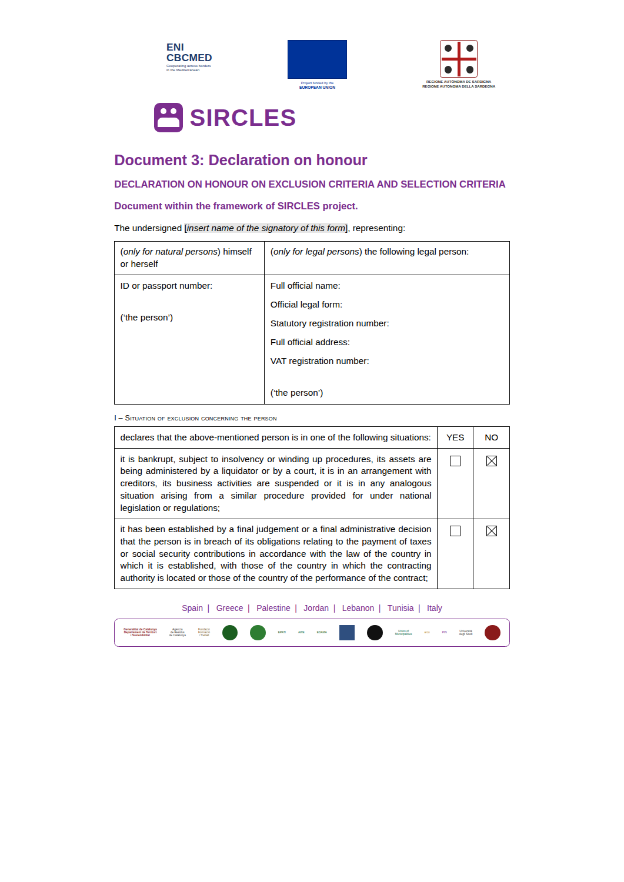ENI
CBCMED
Cooperating across borders
in the Mediterranean
Project funded by the
EUROPEAN UNION
REGIONE AUTÒNOMA DE SARDIGNA
REGIONE AUTONOMA DELLA SARDEGNA
SIRCLES
Document 3: Declaration on honour
DECLARATION ON HONOUR ON EXCLUSION CRITERIA AND SELECTION CRITERIA
Document within the framework of SIRCLES project.
The undersigned [insert name of the signatory of this form], representing:
| ( only for natural persons ) himself or herself | ( only for legal persons ) the following legal person: |
| ID or passport number: (‘the person’) | Full official name: Official legal form: Statutory registration number: Full official address: VAT registration number: (‘the person’) |
I – Situation of exclusion concerning the person
| declares that the above-mentioned person is in one of the following situations: | YES | NO |
| it is bankrupt, subject to insolvency or winding up procedures, its assets are being administered by a liquidator or by a court, it is in an arrangement with creditors, its business activities are suspended or it is in any analogous situation arising from a similar procedure provided for under national legislation or regulations; | | |
| it has been established by a final judgement or a final administrative decision that the person is in breach of its obligations relating to the payment of taxes or social security contributions in accordance with the law of the country in which it is established, with those of the country in which the contracting authority is located or those of the country of the performance of the contract; | | |
Spain| Greece| Palestine| Jordan| Lebanon| Tunisia| Italy
Generalitat de Catalunya
Departament de Territori
i Sostenibilitat
Agència
de Residus
de Catalunya
Fundació
Formació
i Treball
EPATI
AWE
EDAMA
Union of
Municipalities
arco
PIN
Università
degli Studi